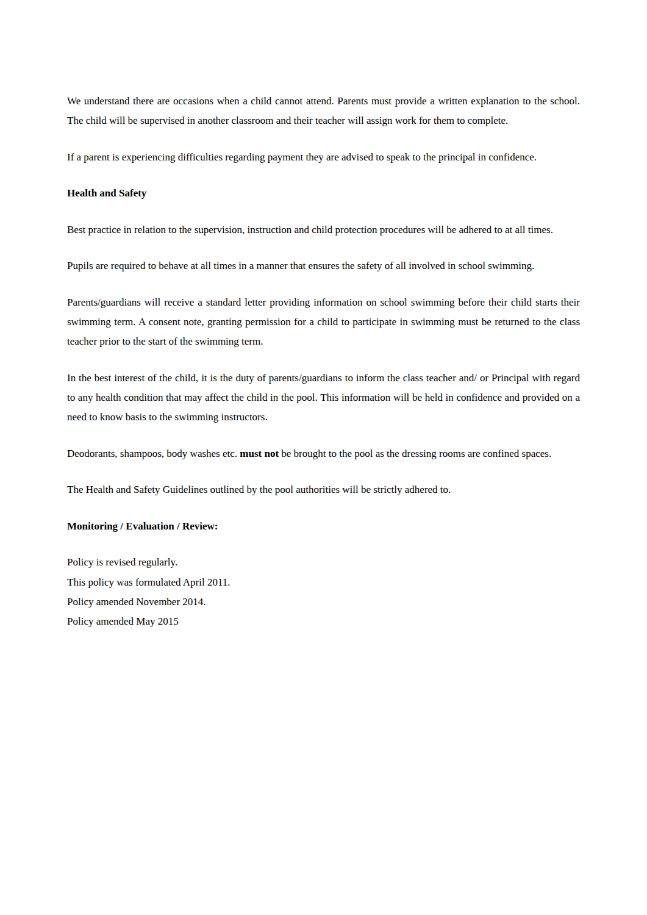We understand there are occasions when a child cannot attend. Parents must provide a written explanation to the school. The child will be supervised in another classroom and their teacher will assign work for them to complete.
If a parent is experiencing difficulties regarding payment they are advised to speak to the principal in confidence.
Health and Safety
Best practice in relation to the supervision, instruction and child protection procedures will be adhered to at all times.
Pupils are required to behave at all times in a manner that ensures the safety of all involved in school swimming.
Parents/guardians will receive a standard letter providing information on school swimming before their child starts their swimming term. A consent note, granting permission for a child to participate in swimming must be returned to the class teacher prior to the start of the swimming term.
In the best interest of the child, it is the duty of parents/guardians to inform the class teacher and/ or Principal with regard to any health condition that may affect the child in the pool. This information will be held in confidence and provided on a need to know basis to the swimming instructors.
Deodorants, shampoos, body washes etc. must not be brought to the pool as the dressing rooms are confined spaces.
The Health and Safety Guidelines outlined by the pool authorities will be strictly adhered to.
Monitoring / Evaluation / Review:
Policy is revised regularly.
This policy was formulated April 2011.
Policy amended November 2014.
Policy amended May 2015